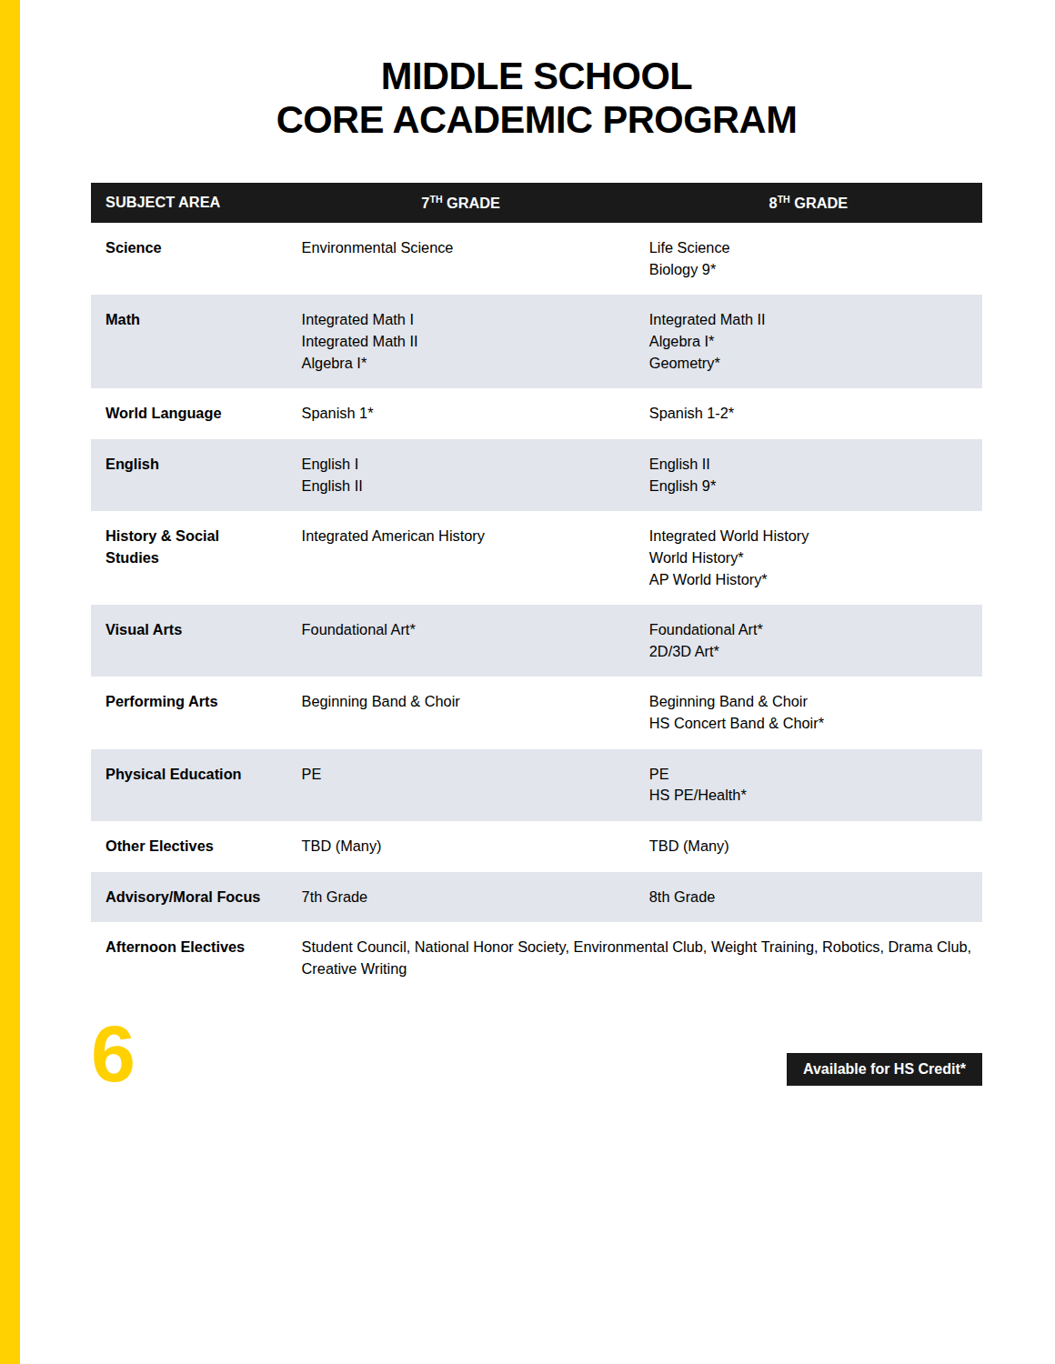MIDDLE SCHOOL
CORE ACADEMIC PROGRAM
| SUBJECT AREA | 7 TH GRADE | 8 TH GRADE |
| --- | --- | --- |
| Science | Environmental Science | Life Science Biology 9* |
| Math | Integrated Math I Integrated Math II Algebra I* | Integrated Math II Algebra I* Geometry* |
| World Language | Spanish 1* | Spanish 1-2* |
| English | English I English II | English II English 9* |
| History & Social Studies | Integrated American History | Integrated World History World History* AP World History* |
| Visual Arts | Foundational Art* | Foundational Art* 2D/3D Art* |
| Performing Arts | Beginning Band & Choir | Beginning Band & Choir HS Concert Band & Choir* |
| Physical Education | PE | PE HS PE/Health* |
| Other Electives | TBD (Many) | TBD (Many) |
| Advisory/Moral Focus | 7th Grade | 8th Grade |
| Afternoon Electives | Student Council, National Honor Society, Environmental Club, Weight Training, Robotics, Drama Club, Creative Writing |
6
Available for HS Credit*